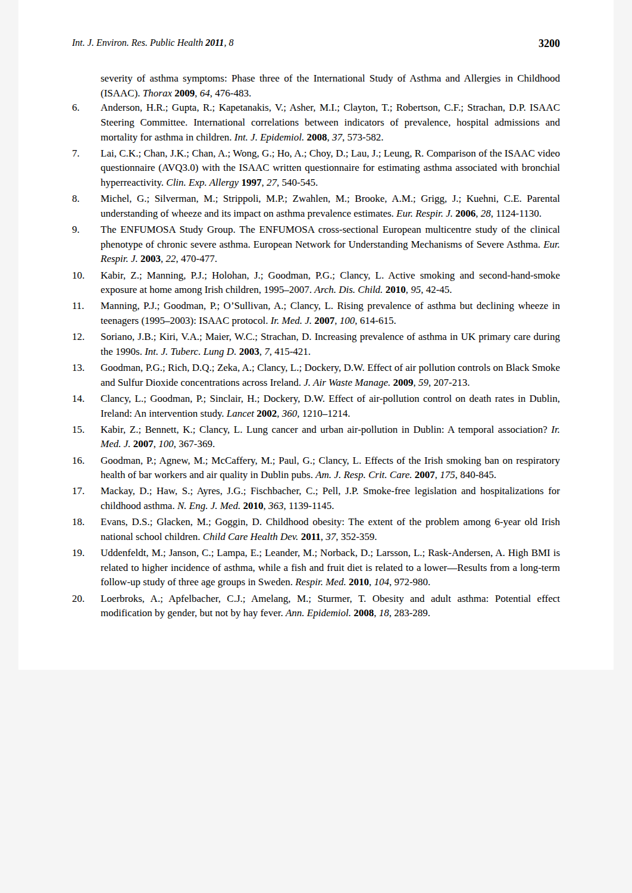Int. J. Environ. Res. Public Health 2011, 8
3200
severity of asthma symptoms: Phase three of the International Study of Asthma and Allergies in Childhood (ISAAC). Thorax 2009, 64, 476-483.
6. Anderson, H.R.; Gupta, R.; Kapetanakis, V.; Asher, M.I.; Clayton, T.; Robertson, C.F.; Strachan, D.P. ISAAC Steering Committee. International correlations between indicators of prevalence, hospital admissions and mortality for asthma in children. Int. J. Epidemiol. 2008, 37, 573-582.
7. Lai, C.K.; Chan, J.K.; Chan, A.; Wong, G.; Ho, A.; Choy, D.; Lau, J.; Leung, R. Comparison of the ISAAC video questionnaire (AVQ3.0) with the ISAAC written questionnaire for estimating asthma associated with bronchial hyperreactivity. Clin. Exp. Allergy 1997, 27, 540-545.
8. Michel, G.; Silverman, M.; Strippoli, M.P.; Zwahlen, M.; Brooke, A.M.; Grigg, J.; Kuehni, C.E. Parental understanding of wheeze and its impact on asthma prevalence estimates. Eur. Respir. J. 2006, 28, 1124-1130.
9. The ENFUMOSA Study Group. The ENFUMOSA cross-sectional European multicentre study of the clinical phenotype of chronic severe asthma. European Network for Understanding Mechanisms of Severe Asthma. Eur. Respir. J. 2003, 22, 470-477.
10. Kabir, Z.; Manning, P.J.; Holohan, J.; Goodman, P.G.; Clancy, L. Active smoking and second-hand-smoke exposure at home among Irish children, 1995–2007. Arch. Dis. Child. 2010, 95, 42-45.
11. Manning, P.J.; Goodman, P.; O’Sullivan, A.; Clancy, L. Rising prevalence of asthma but declining wheeze in teenagers (1995–2003): ISAAC protocol. Ir. Med. J. 2007, 100, 614-615.
12. Soriano, J.B.; Kiri, V.A.; Maier, W.C.; Strachan, D. Increasing prevalence of asthma in UK primary care during the 1990s. Int. J. Tuberc. Lung D. 2003, 7, 415-421.
13. Goodman, P.G.; Rich, D.Q.; Zeka, A.; Clancy, L.; Dockery, D.W. Effect of air pollution controls on Black Smoke and Sulfur Dioxide concentrations across Ireland. J. Air Waste Manage. 2009, 59, 207-213.
14. Clancy, L.; Goodman, P.; Sinclair, H.; Dockery, D.W. Effect of air-pollution control on death rates in Dublin, Ireland: An intervention study. Lancet 2002, 360, 1210–1214.
15. Kabir, Z.; Bennett, K.; Clancy, L. Lung cancer and urban air-pollution in Dublin: A temporal association? Ir. Med. J. 2007, 100, 367-369.
16. Goodman, P.; Agnew, M.; McCaffery, M.; Paul, G.; Clancy, L. Effects of the Irish smoking ban on respiratory health of bar workers and air quality in Dublin pubs. Am. J. Resp. Crit. Care. 2007, 175, 840-845.
17. Mackay, D.; Haw, S.; Ayres, J.G.; Fischbacher, C.; Pell, J.P. Smoke-free legislation and hospitalizations for childhood asthma. N. Eng. J. Med. 2010, 363, 1139-1145.
18. Evans, D.S.; Glacken, M.; Goggin, D. Childhood obesity: The extent of the problem among 6-year old Irish national school children. Child Care Health Dev. 2011, 37, 352-359.
19. Uddenfeldt, M.; Janson, C.; Lampa, E.; Leander, M.; Norback, D.; Larsson, L.; Rask-Andersen, A. High BMI is related to higher incidence of asthma, while a fish and fruit diet is related to a lower—Results from a long-term follow-up study of three age groups in Sweden. Respir. Med. 2010, 104, 972-980.
20. Loerbroks, A.; Apfelbacher, C.J.; Amelang, M.; Sturmer, T. Obesity and adult asthma: Potential effect modification by gender, but not by hay fever. Ann. Epidemiol. 2008, 18, 283-289.